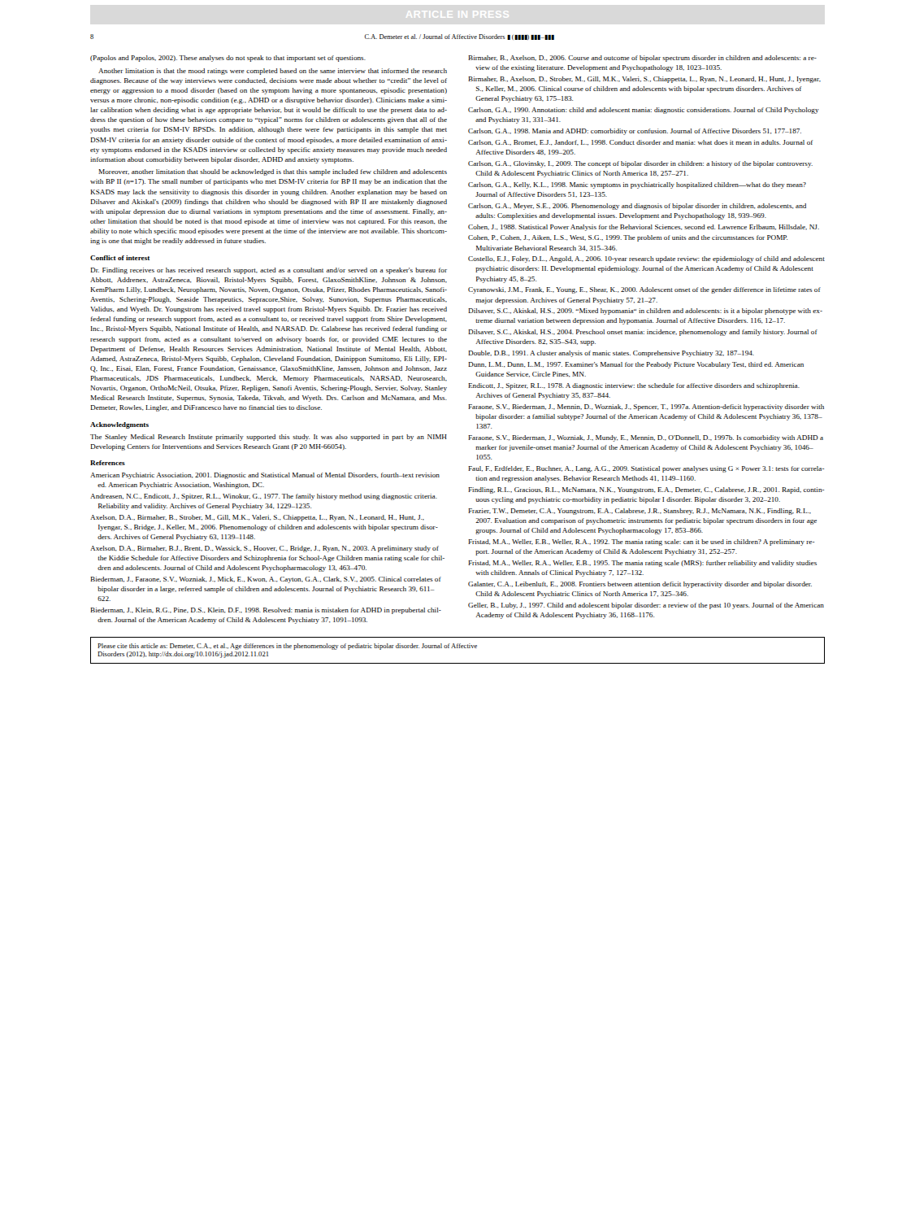ARTICLE IN PRESS
8 C.A. Demeter et al. / Journal of Affective Disorders ▮ (▮▮▮▮) ▮▮▮–▮▮▮
(Papolos and Papolos, 2002). These analyses do not speak to that important set of questions.
Another limitation is that the mood ratings were completed based on the same interview that informed the research diagnoses. Because of the way interviews were conducted, decisions were made about whether to “credit” the level of energy or aggression to a mood disorder (based on the symptom having a more spontaneous, episodic presentation) versus a more chronic, non-episodic condition (e.g., ADHD or a disruptive behavior disorder). Clinicians make a similar calibration when deciding what is age appropriate behavior, but it would be difficult to use the present data to address the question of how these behaviors compare to “typical” norms for children or adolescents given that all of the youths met criteria for DSM-IV BPSDs. In addition, although there were few participants in this sample that met DSM-IV criteria for an anxiety disorder outside of the context of mood episodes, a more detailed examination of anxiety symptoms endorsed in the KSADS interview or collected by specific anxiety measures may provide much needed information about comorbidity between bipolar disorder, ADHD and anxiety symptoms.
Moreover, another limitation that should be acknowledged is that this sample included few children and adolescents with BP II (n=17). The small number of participants who met DSM-IV criteria for BP II may be an indication that the KSADS may lack the sensitivity to diagnosis this disorder in young children. Another explanation may be based on Dilsaver and Akiskal's (2009) findings that children who should be diagnosed with BP II are mistakenly diagnosed with unipolar depression due to diurnal variations in symptom presentations and the time of assessment. Finally, another limitation that should be noted is that mood episode at time of interview was not captured. For this reason, the ability to note which specific mood episodes were present at the time of the interview are not available. This shortcoming is one that might be readily addressed in future studies.
Conflict of interest
Dr. Findling receives or has received research support, acted as a consultant and/or served on a speaker's bureau for Abbott, Addrenex, AstraZeneca, Biovail, Bristol-Myers Squibb, Forest, GlaxoSmithKline, Johnson & Johnson, KemPharm Lilly, Lundbeck, Neuropharm, Novartis, Noven, Organon, Otsuka, Pfizer, Rhodes Pharmaceuticals, Sanofi-Aventis, Schering-Plough, Seaside Therapeutics, Sepracore,Shire, Solvay, Sunovion, Supernus Pharmaceuticals, Validus, and Wyeth. Dr. Youngstrom has received travel support from Bristol-Myers Squibb. Dr. Frazier has received federal funding or research support from, acted as a consultant to, or received travel support from Shire Development, Inc., Bristol-Myers Squibb, National Institute of Health, and NARSAD. Dr. Calabrese has received federal funding or research support from, acted as a consultant to/served on advisory boards for, or provided CME lectures to the Department of Defense, Health Resources Services Administration, National Institute of Mental Health, Abbott, Adamed, AstraZeneca, Bristol-Myers Squibb, Cephalon, Cleveland Foundation, Dainippon Sumitomo, Eli Lilly, EPI-Q, Inc., Eisai, Elan, Forest, France Foundation, Genaissance, GlaxoSmithKline, Janssen, Johnson and Johnson, Jazz Pharmaceuticals, JDS Pharmaceuticals, Lundbeck, Merck, Memory Pharmaceuticals, NARSAD, Neurosearch, Novartis, Organon, OrthoMcNeil, Otsuka, Pfizer, Repligen, Sanofi Aventis, Schering-Plough, Servier, Solvay, Stanley Medical Research Institute, Supernus, Synosia, Takeda, Tikvah, and Wyeth. Drs. Carlson and McNamara, and Mss. Demeter, Rowles, Lingler, and DiFrancesco have no financial ties to disclose.
Acknowledgments
The Stanley Medical Research Institute primarily supported this study. It was also supported in part by an NIMH Developing Centers for Interventions and Services Research Grant (P 20 MH-66054).
References
American Psychiatric Association, 2001. Diagnostic and Statistical Manual of Mental Disorders, fourth–text revision ed. American Psychiatric Association, Washington, DC.
Andreasen, N.C., Endicott, J., Spitzer, R.L., Winokur, G., 1977. The family history method using diagnostic criteria. Reliability and validity. Archives of General Psychiatry 34, 1229–1235.
Axelson, D.A., Birmaher, B., Strober, M., Gill, M.K., Valeri, S., Chiappetta, L., Ryan, N., Leonard, H., Hunt, J., Iyengar, S., Bridge, J., Keller, M., 2006. Phenomenology of children and adolescents with bipolar spectrum disorders. Archives of General Psychiatry 63, 1139–1148.
Axelson, D.A., Birmaher, B.J., Brent, D., Wassick, S., Hoover, C., Bridge, J., Ryan, N., 2003. A preliminary study of the Kiddie Schedule for Affective Disorders and Schizophrenia for School-Age Children mania rating scale for children and adolescents. Journal of Child and Adolescent Psychopharmacology 13, 463–470.
Biederman, J., Faraone, S.V., Wozniak, J., Mick, E., Kwon, A., Cayton, G.A., Clark, S.V., 2005. Clinical correlates of bipolar disorder in a large, referred sample of children and adolescents. Journal of Psychiatric Research 39, 611–622.
Biederman, J., Klein, R.G., Pine, D.S., Klein, D.F., 1998. Resolved: mania is mistaken for ADHD in prepubertal children. Journal of the American Academy of Child & Adolescent Psychiatry 37, 1091–1093.
Birmaher, B., Axelson, D., 2006. Course and outcome of bipolar spectrum disorder in children and adolescents: a review of the existing literature. Development and Psychopathology 18, 1023–1035.
Birmaher, B., Axelson, D., Strober, M., Gill, M.K., Valeri, S., Chiappetta, L., Ryan, N., Leonard, H., Hunt, J., Iyengar, S., Keller, M., 2006. Clinical course of children and adolescents with bipolar spectrum disorders. Archives of General Psychiatry 63, 175–183.
Carlson, G.A., 1990. Annotation: child and adolescent mania: diagnostic considerations. Journal of Child Psychology and Psychiatry 31, 331–341.
Carlson, G.A., 1998. Mania and ADHD: comorbidity or confusion. Journal of Affective Disorders 51, 177–187.
Carlson, G.A., Bromet, E.J., Jandorf, L., 1998. Conduct disorder and mania: what does it mean in adults. Journal of Affective Disorders 48, 199–205.
Carlson, G.A., Glovinsky, I., 2009. The concept of bipolar disorder in children: a history of the bipolar controversy. Child & Adolescent Psychiatric Clinics of North America 18, 257–271.
Carlson, G.A., Kelly, K.L., 1998. Manic symptoms in psychiatrically hospitalized children—what do they mean? Journal of Affective Disorders 51, 123–135.
Carlson, G.A., Meyer, S.E., 2006. Phenomenology and diagnosis of bipolar disorder in children, adolescents, and adults: Complexities and developmental issues. Development and Psychopathology 18, 939–969.
Cohen, J., 1988. Statistical Power Analysis for the Behavioral Sciences, second ed. Lawrence Erlbaum, Hillsdale, NJ.
Cohen, P., Cohen, J., Aiken, L.S., West, S.G., 1999. The problem of units and the circumstances for POMP. Multivariate Behavioral Research 34, 315–346.
Costello, E.J., Foley, D.L., Angold, A., 2006. 10-year research update review: the epidemiology of child and adolescent psychiatric disorders: II. Developmental epidemiology. Journal of the American Academy of Child & Adolescent Psychiatry 45, 8–25.
Cyranowski, J.M., Frank, E., Young, E., Shear, K., 2000. Adolescent onset of the gender difference in lifetime rates of major depression. Archives of General Psychiatry 57, 21–27.
Dilsaver, S.C., Akiskal, H.S., 2009. “Mixed hypomania“ in children and adolescents: is it a bipolar phenotype with extreme diurnal variation between depression and hypomania. Journal of Affective Disorders. 116, 12–17.
Dilsaver, S.C., Akiskal, H.S., 2004. Preschool onset mania: incidence, phenomenology and family history. Journal of Affective Disorders. 82, S35–S43, supp.
Double, D.B., 1991. A cluster analysis of manic states. Comprehensive Psychiatry 32, 187–194.
Dunn, L.M., Dunn, L.M., 1997. Examiner's Manual for the Peabody Picture Vocabulary Test, third ed. American Guidance Service, Circle Pines, MN.
Endicott, J., Spitzer, R.L., 1978. A diagnostic interview: the schedule for affective disorders and schizophrenia. Archives of General Psychiatry 35, 837–844.
Faraone, S.V., Biederman, J., Mennin, D., Wozniak, J., Spencer, T., 1997a. Attention-deficit hyperactivity disorder with bipolar disorder: a familial subtype? Journal of the American Academy of Child & Adolescent Psychiatry 36, 1378–1387.
Faraone, S.V., Biederman, J., Wozniak, J., Mundy, E., Mennin, D., O'Donnell, D., 1997b. Is comorbidity with ADHD a marker for juvenile-onset mania? Journal of the American Academy of Child & Adolescent Psychiatry 36, 1046–1055.
Faul, F., Erdfelder, E., Buchner, A., Lang, A.G., 2009. Statistical power analyses using G × Power 3.1: tests for correlation and regression analyses. Behavior Research Methods 41, 1149–1160.
Findling, R.L., Gracious, B.L., McNamara, N.K., Youngstrom, E.A., Demeter, C., Calabrese, J.R., 2001. Rapid, continuous cycling and psychiatric co-morbidity in pediatric bipolar I disorder. Bipolar disorder 3, 202–210.
Frazier, T.W., Demeter, C.A., Youngstrom, E.A., Calabrese, J.R., Stansbrey, R.J., McNamara, N.K., Findling, R.L., 2007. Evaluation and comparison of psychometric instruments for pediatric bipolar spectrum disorders in four age groups. Journal of Child and Adolescent Psychopharmacology 17, 853–866.
Fristad, M.A., Weller, E.B., Weller, R.A., 1992. The mania rating scale: can it be used in children? A preliminary report. Journal of the American Academy of Child & Adolescent Psychiatry 31, 252–257.
Fristad, M.A., Weller, R.A., Weller, E.B., 1995. The mania rating scale (MRS): further reliability and validity studies with children. Annals of Clinical Psychiatry 7, 127–132.
Galanter, C.A., Leibenluft, E., 2008. Frontiers between attention deficit hyperactivity disorder and bipolar disorder. Child & Adolescent Psychiatric Clinics of North America 17, 325–346.
Geller, B., Luby, J., 1997. Child and adolescent bipolar disorder: a review of the past 10 years. Journal of the American Academy of Child & Adolescent Psychiatry 36, 1168–1176.
Please cite this article as: Demeter, C.A., et al., Age differences in the phenomenology of pediatric bipolar disorder. Journal of Affective Disorders (2012), http://dx.doi.org/10.1016/j.jad.2012.11.021